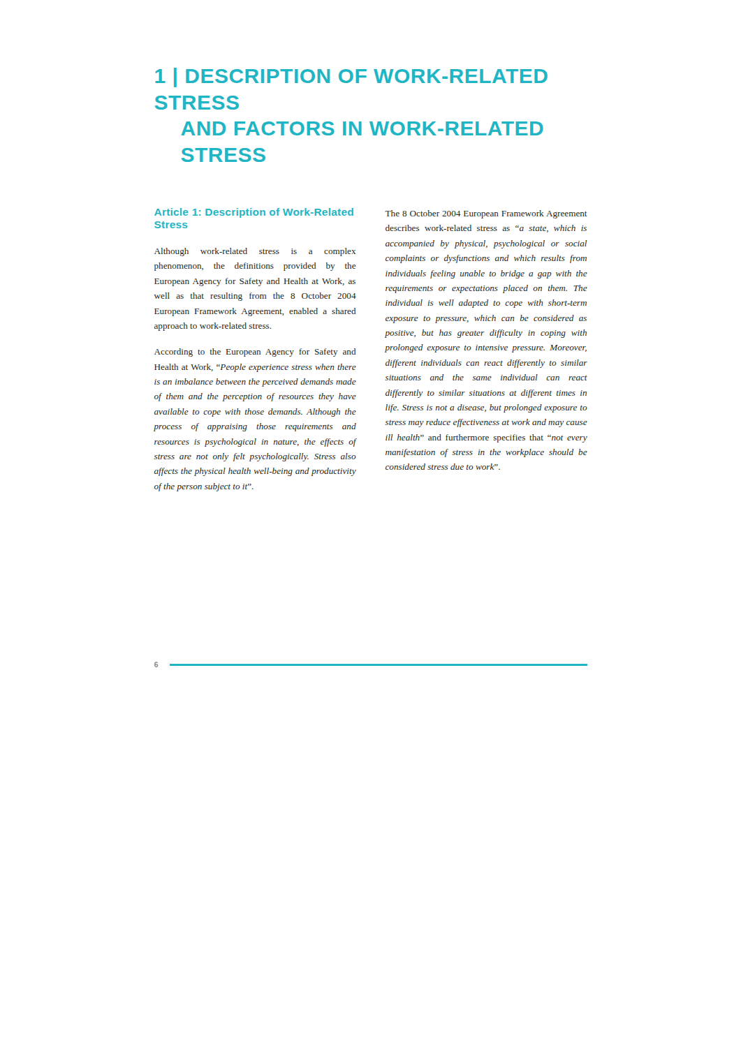1 | Description of work-related stressand factors in work-related stress
Article 1: Description of Work-Related Stress
Although work-related stress is a complex phenomenon, the definitions provided by the European Agency for Safety and Health at Work, as well as that resulting from the 8 October 2004 European Framework Agreement, enabled a shared approach to work-related stress.
According to the European Agency for Safety and Health at Work, “People experience stress when there is an imbalance between the perceived demands made of them and the perception of resources they have available to cope with those demands. Although the process of appraising those requirements and resources is psychological in nature, the effects of stress are not only felt psychologically. Stress also affects the physical health well-being and productivity of the person subject to it”.
The 8 October 2004 European Framework Agreement describes work-related stress as “a state, which is accompanied by physical, psychological or social complaints or dysfunctions and which results from individuals feeling unable to bridge a gap with the requirements or expectations placed on them. The individual is well adapted to cope with short-term exposure to pressure, which can be considered as positive, but has greater difficulty in coping with prolonged exposure to intensive pressure. Moreover, different individuals can react differently to similar situations and the same individual can react differently to similar situations at different times in life. Stress is not a disease, but prolonged exposure to stress may reduce effectiveness at work and may cause ill health” and furthermore specifies that “not every manifestation of stress in the workplace should be considered stress due to work”.
6